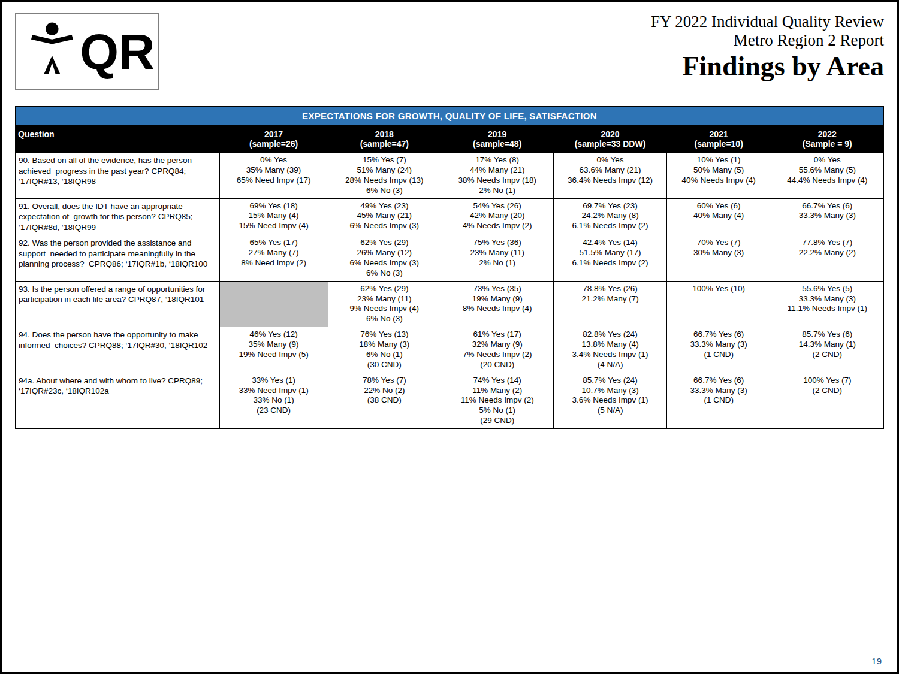QR
FY 2022 Individual Quality Review
Metro Region 2 Report
Findings by Area
EXPECTATIONS FOR GROWTH, QUALITY OF LIFE, SATISFACTION
| Question | 2017 (sample=26) | 2018 (sample=47) | 2019 (sample=48) | 2020 (sample=33 DDW) | 2021 (sample=10) | 2022 (Sample = 9) |
| --- | --- | --- | --- | --- | --- | --- |
| 90. Based on all of the evidence, has the person achieved progress in the past year? CPRQ84; ‘17IQR#13, ‘18IQR98 | 0% Yes 35% Many (39) 65% Need Impv (17) | 15% Yes (7) 51% Many (24) 28% Needs Impv (13) 6% No (3) | 17% Yes (8) 44% Many (21) 38% Needs Impv (18) 2% No (1) | 0% Yes 63.6% Many (21) 36.4% Needs Impv (12) | 10% Yes (1) 50% Many (5) 40% Needs Impv (4) | 0% Yes 55.6% Many (5) 44.4% Needs Impv (4) |
| 91. Overall, does the IDT have an appropriate expectation of growth for this person? CPRQ85; ‘17IQR#8d, ‘18IQR99 | 69% Yes (18) 15% Many (4) 15% Need Impv (4) | 49% Yes (23) 45% Many (21) 6% Needs Impv (3) | 54% Yes (26) 42% Many (20) 4% Needs Impv (2) | 69.7% Yes (23) 24.2% Many (8) 6.1% Needs Impv (2) | 60% Yes (6) 40% Many (4) | 66.7% Yes (6) 33.3% Many (3) |
| 92. Was the person provided the assistance and support needed to participate meaningfully in the planning process? CPRQ86; ‘17IQR#1b, ‘18IQR100 | 65% Yes (17) 27% Many (7) 8% Need Impv (2) | 62% Yes (29) 26% Many (12) 6% Needs Impv (3) 6% No (3) | 75% Yes (36) 23% Many (11) 2% No (1) | 42.4% Yes (14) 51.5% Many (17) 6.1% Needs Impv (2) | 70% Yes (7) 30% Many (3) | 77.8% Yes (7) 22.2% Many (2) |
| 93. Is the person offered a range of opportunities for participation in each life area? CPRQ87, ‘18IQR101 | | 62% Yes (29) 23% Many (11) 9% Needs Impv (4) 6% No (3) | 73% Yes (35) 19% Many (9) 8% Needs Impv (4) | 78.8% Yes (26) 21.2% Many (7) | 100% Yes (10) | 55.6% Yes (5) 33.3% Many (3) 11.1% Needs Impv (1) |
| 94. Does the person have the opportunity to make informed choices? CPRQ88; ‘17IQR#30, ‘18IQR102 | 46% Yes (12) 35% Many (9) 19% Need Impv (5) | 76% Yes (13) 18% Many (3) 6% No (1) (30 CND) | 61% Yes (17) 32% Many (9) 7% Needs Impv (2) (20 CND) | 82.8% Yes (24) 13.8% Many (4) 3.4% Needs Impv (1) (4 N/A) | 66.7% Yes (6) 33.3% Many (3) (1 CND) | 85.7% Yes (6) 14.3% Many (1) (2 CND) |
| 94a. About where and with whom to live? CPRQ89; ‘17IQR#23c, ‘18IQR102a | 33% Yes (1) 33% Need Impv (1) 33% No (1) (23 CND) | 78% Yes (7) 22% No (2) (38 CND) | 74% Yes (14) 11% Many (2) 11% Needs Impv (2) 5% No (1) (29 CND) | 85.7% Yes (24) 10.7% Many (3) 3.6% Needs Impv (1) (5 N/A) | 66.7% Yes (6) 33.3% Many (3) (1 CND) | 100% Yes (7) (2 CND) |
19